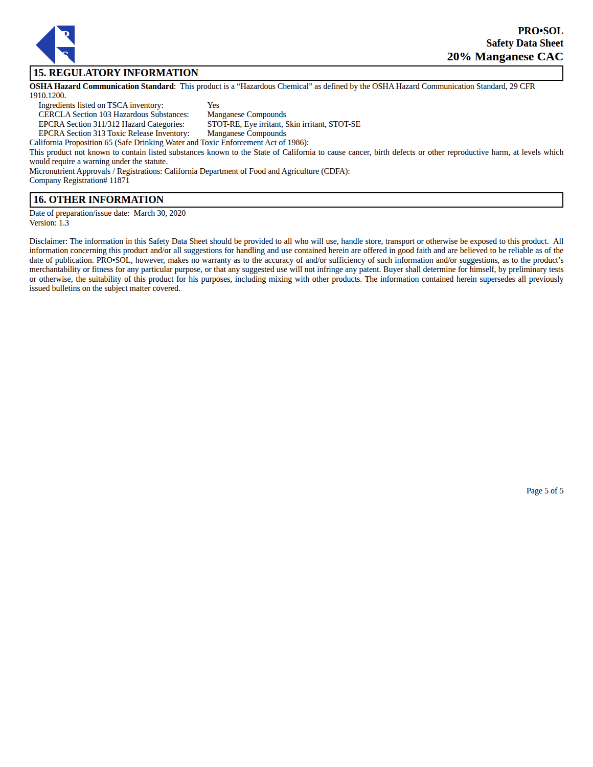P S
PRO•SOL
Safety Data Sheet
20% Manganese CAC
15. REGULATORY INFORMATION
OSHA Hazard Communication Standard: This product is a “Hazardous Chemical” as defined by the OSHA Hazard Communication Standard, 29 CFR 1910.1200.
Ingredients listed on TSCA inventory:
Yes
CERCLA Section 103 Hazardous Substances:
Manganese Compounds
EPCRA Section 311/312 Hazard Categories:
STOT-RE, Eye irritant, Skin irritant, STOT-SE
EPCRA Section 313 Toxic Release Inventory:
Manganese Compounds
California Proposition 65 (Safe Drinking Water and Toxic Enforcement Act of 1986):
This product not known to contain listed substances known to the State of California to cause cancer, birth defects or other reproductive harm, at levels which would require a warning under the statute.
Micronutrient Approvals / Registrations: California Department of Food and Agriculture (CDFA):
Company Registration# 11871
16. OTHER INFORMATION
Date of preparation/issue date: March 30, 2020
Version: 1.3
Disclaimer: The information in this Safety Data Sheet should be provided to all who will use, handle store, transport or otherwise be exposed to this product. All information concerning this product and/or all suggestions for handling and use contained herein are offered in good faith and are believed to be reliable as of the date of publication. PRO•SOL, however, makes no warranty as to the accuracy of and/or sufficiency of such information and/or suggestions, as to the product’s merchantability or fitness for any particular purpose, or that any suggested use will not infringe any patent. Buyer shall determine for himself, by preliminary tests or otherwise, the suitability of this product for his purposes, including mixing with other products. The information contained herein supersedes all previously issued bulletins on the subject matter covered.
Page 5 of 5